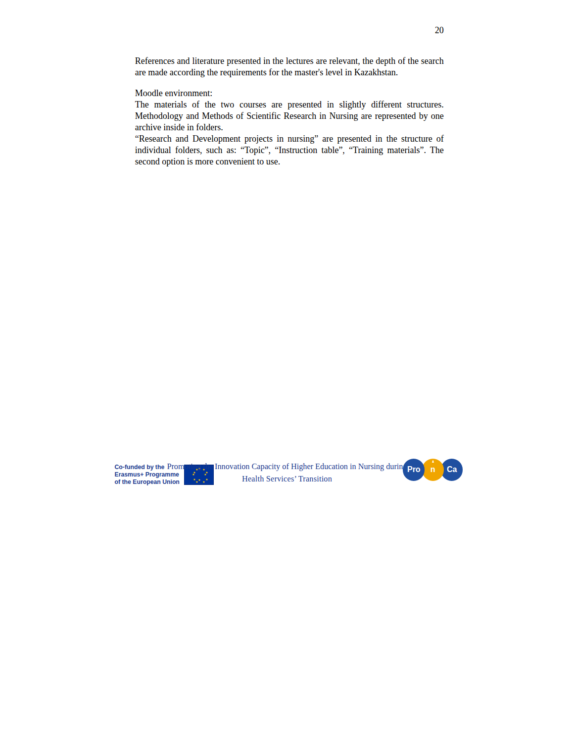20
References and literature presented in the lectures are relevant, the depth of the search are made according the requirements for the master's level in Kazakhstan.
Moodle environment:
The materials of the two courses are presented in slightly different structures. Methodology and Methods of Scientific Research in Nursing are represented by one archive inside in folders.
“Research and Development projects in nursing” are presented in the structure of individual folders, such as: “Topic”, “Instruction table”, “Training materials”. The second option is more convenient to use.
Co-funded by the
Erasmus+ Programme
of the European Union
★ ★ ★ ★ ★ ★ ★ ★ ★ ★ ★ ★
Promoting the Innovation Capacity of Higher Education in Nursing during
Health Services’ Transition
Pro
n
Ca